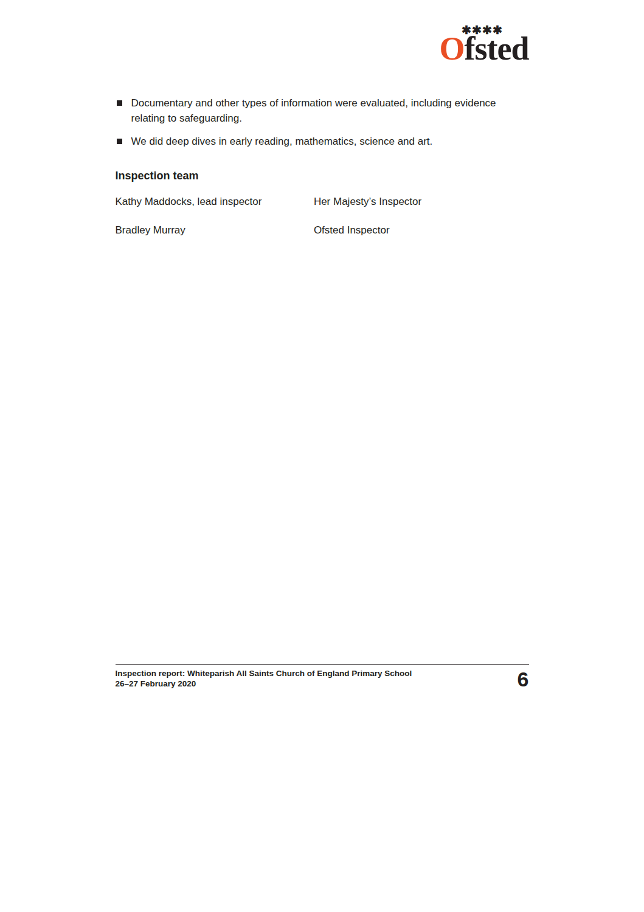✱✱✱✱
Ofsted
Documentary and other types of information were evaluated, including evidence relating to safeguarding.
We did deep dives in early reading, mathematics, science and art.
Inspection team
| Kathy Maddocks, lead inspector | Her Majesty’s Inspector |
| Bradley Murray | Ofsted Inspector |
Inspection report: Whiteparish All Saints Church of England Primary School
26–27 February 2020
6